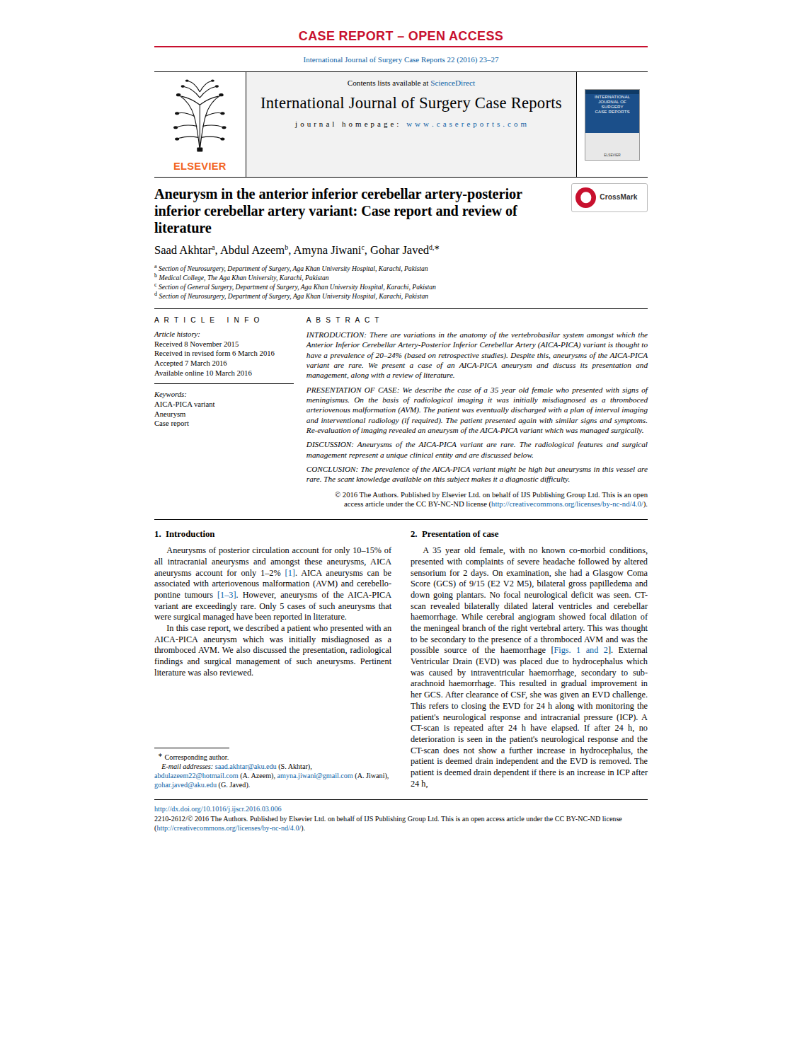CASE REPORT – OPEN ACCESS
International Journal of Surgery Case Reports 22 (2016) 23–27
ELSEVIER
Contents lists available at ScienceDirect
International Journal of Surgery Case Reports
j o u r n a l h o m e p a g e : w w w . c a s e r e p o r t s . c o m
INTERNATIONAL
JOURNAL OF
SURGERY
CASE REPORTS
ELSEVIER
CrossMark
Aneurysm in the anterior inferior cerebellar artery-posterior inferior cerebellar artery variant: Case report and review of literature
Saad Akhtara, Abdul Azeemb, Amyna Jiwanic, Gohar Javedd,∗
a Section of Neurosurgery, Department of Surgery, Aga Khan University Hospital, Karachi, Pakistan
b Medical College, The Aga Khan University, Karachi, Pakistan
c Section of General Surgery, Department of Surgery, Aga Khan University Hospital, Karachi, Pakistan
d Section of Neurosurgery, Department of Surgery, Aga Khan University Hospital, Karachi, Pakistan
A R T I C L E I N F O
Article history:
Received 8 November 2015
Received in revised form 6 March 2016
Accepted 7 March 2016
Available online 10 March 2016
Keywords:
AICA-PICA variant
Aneurysm
Case report
A B S T R A C T
INTRODUCTION: There are variations in the anatomy of the vertebrobasilar system amongst which the Anterior Inferior Cerebellar Artery-Posterior Inferior Cerebellar Artery (AICA-PICA) variant is thought to have a prevalence of 20–24% (based on retrospective studies). Despite this, aneurysms of the AICA-PICA variant are rare. We present a case of an AICA-PICA aneurysm and discuss its presentation and management, along with a review of literature.
PRESENTATION OF CASE: We describe the case of a 35 year old female who presented with signs of meningismus. On the basis of radiological imaging it was initially misdiagnosed as a thromboced arteriovenous malformation (AVM). The patient was eventually discharged with a plan of interval imaging and interventional radiology (if required). The patient presented again with similar signs and symptoms. Re-evaluation of imaging revealed an aneurysm of the AICA-PICA variant which was managed surgically.
DISCUSSION: Aneurysms of the AICA-PICA variant are rare. The radiological features and surgical management represent a unique clinical entity and are discussed below.
CONCLUSION: The prevalence of the AICA-PICA variant might be high but aneurysms in this vessel are rare. The scant knowledge available on this subject makes it a diagnostic difficulty.
© 2016 The Authors. Published by Elsevier Ltd. on behalf of IJS Publishing Group Ltd. This is an open
access article under the CC BY-NC-ND license (http://creativecommons.org/licenses/by-nc-nd/4.0/).
1. Introduction
Aneurysms of posterior circulation account for only 10–15% of all intracranial aneurysms and amongst these aneurysms, AICA aneurysms account for only 1–2% [1]. AICA aneurysms can be associated with arteriovenous malformation (AVM) and cerebello-pontine tumours [1–3]. However, aneurysms of the AICA-PICA variant are exceedingly rare. Only 5 cases of such aneurysms that were surgical managed have been reported in literature.
In this case report, we described a patient who presented with an AICA-PICA aneurysm which was initially misdiagnosed as a thromboced AVM. We also discussed the presentation, radiological findings and surgical management of such aneurysms. Pertinent literature was also reviewed.
∗ Corresponding author.
E-mail addresses: saad.akhtar@aku.edu (S. Akhtar),
abdulazeem22@hotmail.com (A. Azeem), amyna.jiwani@gmail.com (A. Jiwani),
gohar.javed@aku.edu (G. Javed).
2. Presentation of case
A 35 year old female, with no known co-morbid conditions, presented with complaints of severe headache followed by altered sensorium for 2 days. On examination, she had a Glasgow Coma Score (GCS) of 9/15 (E2 V2 M5), bilateral gross papilledema and down going plantars. No focal neurological deficit was seen. CT-scan revealed bilaterally dilated lateral ventricles and cerebellar haemorrhage. While cerebral angiogram showed focal dilation of the meningeal branch of the right vertebral artery. This was thought to be secondary to the presence of a thromboced AVM and was the possible source of the haemorrhage [Figs. 1 and 2]. External Ventricular Drain (EVD) was placed due to hydrocephalus which was caused by intraventricular haemorrhage, secondary to sub-arachnoid haemorrhage. This resulted in gradual improvement in her GCS. After clearance of CSF, she was given an EVD challenge. This refers to closing the EVD for 24 h along with monitoring the patient's neurological response and intracranial pressure (ICP). A CT-scan is repeated after 24 h have elapsed. If after 24 h, no deterioration is seen in the patient's neurological response and the CT-scan does not show a further increase in hydrocephalus, the patient is deemed drain independent and the EVD is removed. The patient is deemed drain dependent if there is an increase in ICP after 24 h,
http://dx.doi.org/10.1016/j.ijscr.2016.03.006
2210-2612/© 2016 The Authors. Published by Elsevier Ltd. on behalf of IJS Publishing Group Ltd. This is an open access article under the CC BY-NC-ND license (http://creativecommons.org/licenses/by-nc-nd/4.0/).